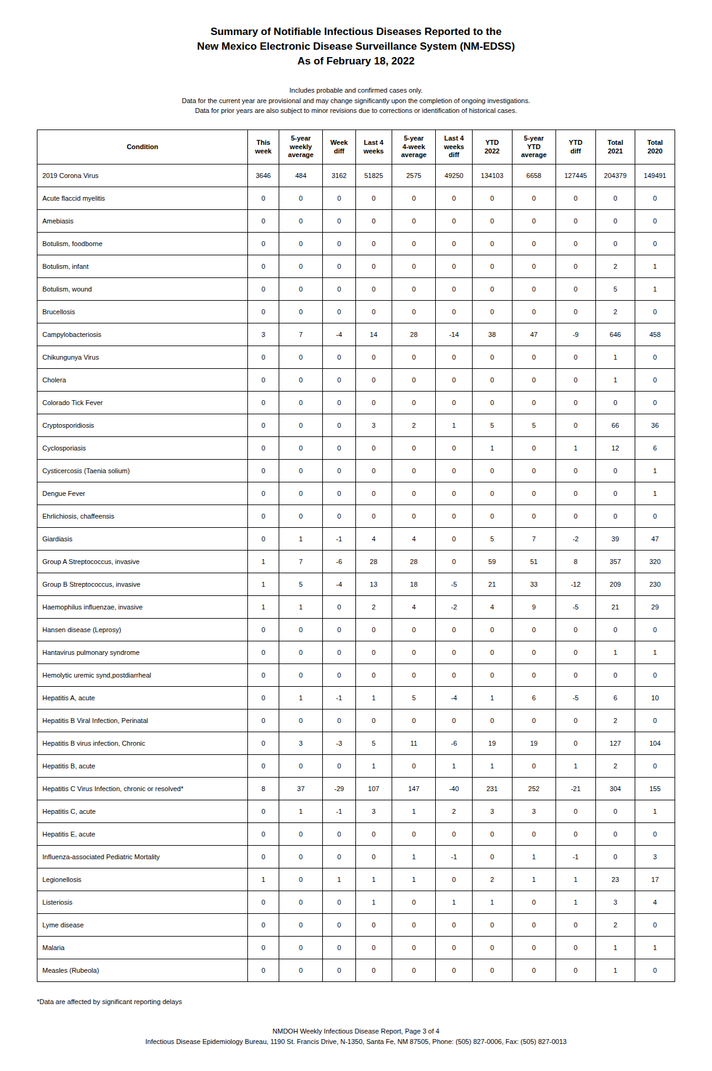Summary of Notifiable Infectious Diseases Reported to the
New Mexico Electronic Disease Surveillance System (NM-EDSS)
As of February 18, 2022
Includes probable and confirmed cases only.
Data for the current year are provisional and may change significantly upon the completion of ongoing investigations.
Data for prior years are also subject to minor revisions due to corrections or identification of historical cases.
Summary of notifiable infectious diseases
| Condition | This week | 5-year weekly average | Week diff | Last 4 weeks | 5-year 4-week average | Last 4 weeks diff | YTD 2022 | 5-year YTD average | YTD diff | Total 2021 | Total 2020 |
| --- | --- | --- | --- | --- | --- | --- | --- | --- | --- | --- | --- |
| 2019 Corona Virus | 3646 | 484 | 3162 | 51825 | 2575 | 49250 | 134103 | 6658 | 127445 | 204379 | 149491 |
| Acute flaccid myelitis | 0 | 0 | 0 | 0 | 0 | 0 | 0 | 0 | 0 | 0 | 0 |
| Amebiasis | 0 | 0 | 0 | 0 | 0 | 0 | 0 | 0 | 0 | 0 | 0 |
| Botulism, foodborne | 0 | 0 | 0 | 0 | 0 | 0 | 0 | 0 | 0 | 0 | 0 |
| Botulism, infant | 0 | 0 | 0 | 0 | 0 | 0 | 0 | 0 | 0 | 2 | 1 |
| Botulism, wound | 0 | 0 | 0 | 0 | 0 | 0 | 0 | 0 | 0 | 5 | 1 |
| Brucellosis | 0 | 0 | 0 | 0 | 0 | 0 | 0 | 0 | 0 | 2 | 0 |
| Campylobacteriosis | 3 | 7 | -4 | 14 | 28 | -14 | 38 | 47 | -9 | 646 | 458 |
| Chikungunya Virus | 0 | 0 | 0 | 0 | 0 | 0 | 0 | 0 | 0 | 1 | 0 |
| Cholera | 0 | 0 | 0 | 0 | 0 | 0 | 0 | 0 | 0 | 1 | 0 |
| Colorado Tick Fever | 0 | 0 | 0 | 0 | 0 | 0 | 0 | 0 | 0 | 0 | 0 |
| Cryptosporidiosis | 0 | 0 | 0 | 3 | 2 | 1 | 5 | 5 | 0 | 66 | 36 |
| Cyclosporiasis | 0 | 0 | 0 | 0 | 0 | 0 | 1 | 0 | 1 | 12 | 6 |
| Cysticercosis (Taenia solium) | 0 | 0 | 0 | 0 | 0 | 0 | 0 | 0 | 0 | 0 | 1 |
| Dengue Fever | 0 | 0 | 0 | 0 | 0 | 0 | 0 | 0 | 0 | 0 | 1 |
| Ehrlichiosis, chaffeensis | 0 | 0 | 0 | 0 | 0 | 0 | 0 | 0 | 0 | 0 | 0 |
| Giardiasis | 0 | 1 | -1 | 4 | 4 | 0 | 5 | 7 | -2 | 39 | 47 |
| Group A Streptococcus, invasive | 1 | 7 | -6 | 28 | 28 | 0 | 59 | 51 | 8 | 357 | 320 |
| Group B Streptococcus, invasive | 1 | 5 | -4 | 13 | 18 | -5 | 21 | 33 | -12 | 209 | 230 |
| Haemophilus influenzae, invasive | 1 | 1 | 0 | 2 | 4 | -2 | 4 | 9 | -5 | 21 | 29 |
| Hansen disease (Leprosy) | 0 | 0 | 0 | 0 | 0 | 0 | 0 | 0 | 0 | 0 | 0 |
| Hantavirus pulmonary syndrome | 0 | 0 | 0 | 0 | 0 | 0 | 0 | 0 | 0 | 1 | 1 |
| Hemolytic uremic synd,postdiarrheal | 0 | 0 | 0 | 0 | 0 | 0 | 0 | 0 | 0 | 0 | 0 |
| Hepatitis A, acute | 0 | 1 | -1 | 1 | 5 | -4 | 1 | 6 | -5 | 6 | 10 |
| Hepatitis B Viral Infection, Perinatal | 0 | 0 | 0 | 0 | 0 | 0 | 0 | 0 | 0 | 2 | 0 |
| Hepatitis B virus infection, Chronic | 0 | 3 | -3 | 5 | 11 | -6 | 19 | 19 | 0 | 127 | 104 |
| Hepatitis B, acute | 0 | 0 | 0 | 1 | 0 | 1 | 1 | 0 | 1 | 2 | 0 |
| Hepatitis C Virus Infection, chronic or resolved* | 8 | 37 | -29 | 107 | 147 | -40 | 231 | 252 | -21 | 304 | 155 |
| Hepatitis C, acute | 0 | 1 | -1 | 3 | 1 | 2 | 3 | 3 | 0 | 0 | 1 |
| Hepatitis E, acute | 0 | 0 | 0 | 0 | 0 | 0 | 0 | 0 | 0 | 0 | 0 |
| Influenza-associated Pediatric Mortality | 0 | 0 | 0 | 0 | 1 | -1 | 0 | 1 | -1 | 0 | 3 |
| Legionellosis | 1 | 0 | 1 | 1 | 1 | 0 | 2 | 1 | 1 | 23 | 17 |
| Listeriosis | 0 | 0 | 0 | 1 | 0 | 1 | 1 | 0 | 1 | 3 | 4 |
| Lyme disease | 0 | 0 | 0 | 0 | 0 | 0 | 0 | 0 | 0 | 2 | 0 |
| Malaria | 0 | 0 | 0 | 0 | 0 | 0 | 0 | 0 | 0 | 1 | 1 |
| Measles (Rubeola) | 0 | 0 | 0 | 0 | 0 | 0 | 0 | 0 | 0 | 1 | 0 |
*Data are affected by significant reporting delays
NMDOH Weekly Infectious Disease Report, Page 3 of 4
Infectious Disease Epidemiology Bureau, 1190 St. Francis Drive, N-1350, Santa Fe, NM 87505, Phone: (505) 827-0006, Fax: (505) 827-0013